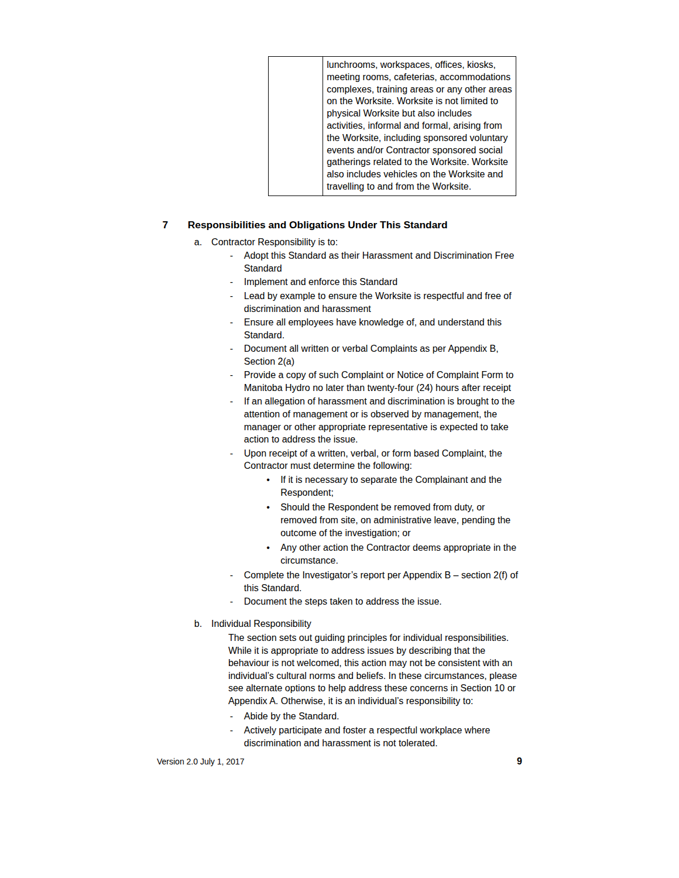| | lunchrooms, workspaces, offices, kiosks, meeting rooms, cafeterias, accommodations complexes, training areas or any other areas on the Worksite. Worksite is not limited to physical Worksite but also includes activities, informal and formal, arising from the Worksite, including sponsored voluntary events and/or Contractor sponsored social gatherings related to the Worksite. Worksite also includes vehicles on the Worksite and travelling to and from the Worksite. |
7 Responsibilities and Obligations Under This Standard
Contractor Responsibility is to:
Adopt this Standard as their Harassment and Discrimination Free Standard
Implement and enforce this Standard
Lead by example to ensure the Worksite is respectful and free of discrimination and harassment
Ensure all employees have knowledge of, and understand this Standard.
Document all written or verbal Complaints as per Appendix B, Section 2(a)
Provide a copy of such Complaint or Notice of Complaint Form to Manitoba Hydro no later than twenty-four (24) hours after receipt
If an allegation of harassment and discrimination is brought to the attention of management or is observed by management, the manager or other appropriate representative is expected to take action to address the issue.
Upon receipt of a written, verbal, or form based Complaint, the Contractor must determine the following:
If it is necessary to separate the Complainant and the Respondent;
Should the Respondent be removed from duty, or removed from site, on administrative leave, pending the outcome of the investigation; or
Any other action the Contractor deems appropriate in the circumstance.
Complete the Investigator’s report per Appendix B – section 2(f) of this Standard.
Document the steps taken to address the issue.
Individual Responsibility
The section sets out guiding principles for individual responsibilities. While it is appropriate to address issues by describing that the behaviour is not welcomed, this action may not be consistent with an individual’s cultural norms and beliefs. In these circumstances, please see alternate options to help address these concerns in Section 10 or Appendix A. Otherwise, it is an individual’s responsibility to:
Abide by the Standard.
Actively participate and foster a respectful workplace where discrimination and harassment is not tolerated.
Version 2.0 July 1, 2017 9